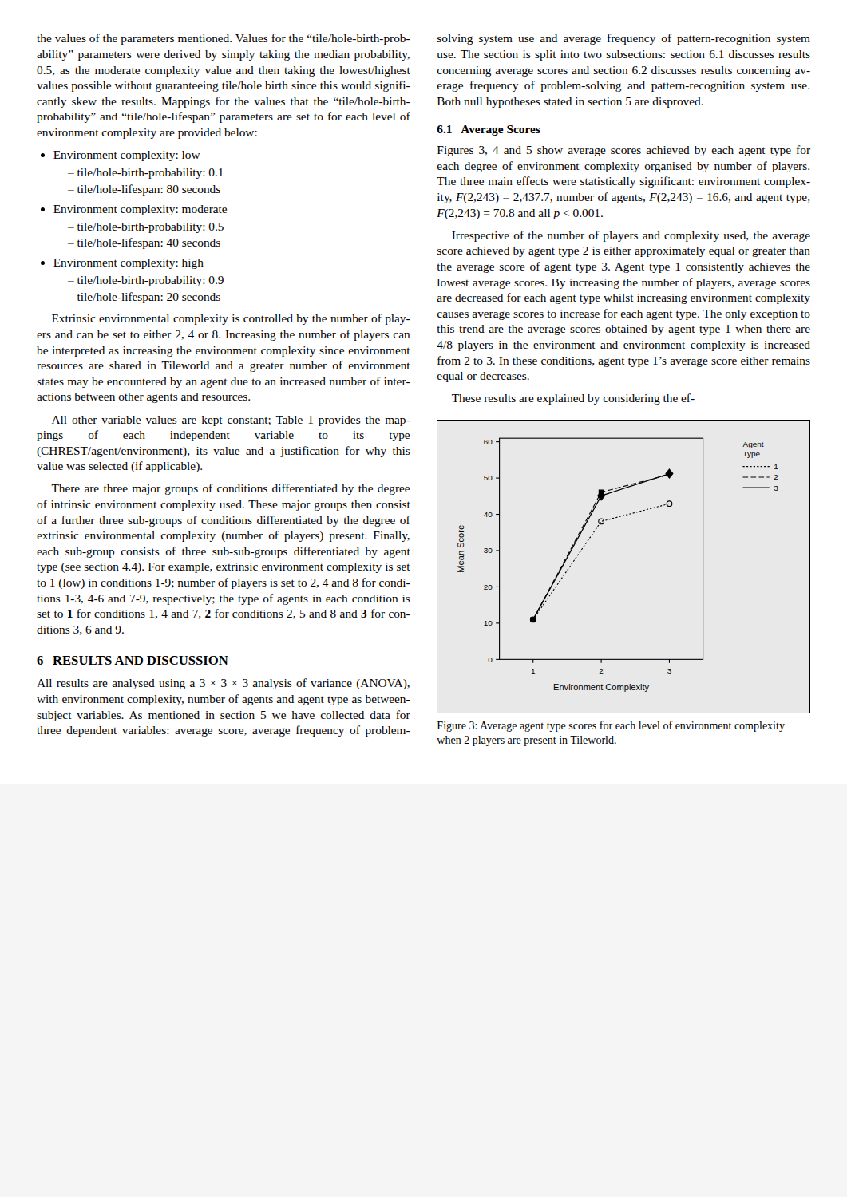the values of the parameters mentioned. Values for the “tile/hole-birth-probability” parameters were derived by simply taking the median probability, 0.5, as the moderate complexity value and then taking the lowest/highest values possible without guaranteeing tile/hole birth since this would significantly skew the results. Mappings for the values that the “tile/hole-birth-probability” and “tile/hole-lifespan” parameters are set to for each level of environment complexity are provided below:
Environment complexity: low
tile/hole-birth-probability: 0.1
tile/hole-lifespan: 80 seconds
Environment complexity: moderate
tile/hole-birth-probability: 0.5
tile/hole-lifespan: 40 seconds
Environment complexity: high
tile/hole-birth-probability: 0.9
tile/hole-lifespan: 20 seconds
Extrinsic environmental complexity is controlled by the number of players and can be set to either 2, 4 or 8. Increasing the number of players can be interpreted as increasing the environment complexity since environment resources are shared in Tileworld and a greater number of environment states may be encountered by an agent due to an increased number of interactions between other agents and resources.
All other variable values are kept constant; Table 1 provides the mappings of each independent variable to its type (CHREST/agent/environment), its value and a justification for why this value was selected (if applicable).
There are three major groups of conditions differentiated by the degree of intrinsic environment complexity used. These major groups then consist of a further three sub-groups of conditions differentiated by the degree of extrinsic environmental complexity (number of players) present. Finally, each sub-group consists of three sub-sub-groups differentiated by agent type (see section 4.4). For example, extrinsic environment complexity is set to 1 (low) in conditions 1-9; number of players is set to 2, 4 and 8 for conditions 1-3, 4-6 and 7-9, respectively; the type of agents in each condition is set to 1 for conditions 1, 4 and 7, 2 for conditions 2, 5 and 8 and 3 for conditions 3, 6 and 9.
6 RESULTS AND DISCUSSION
All results are analysed using a 3 × 3 × 3 analysis of variance (ANOVA), with environment complexity, number of agents and agent type as between-subject variables. As mentioned in section 5 we have collected data for three dependent variables: average score, average frequency of problem-solving system use and average frequency of pattern-recognition system use. The section is split into two subsections: section 6.1 discusses results concerning average scores and section 6.2 discusses results concerning average frequency of problem-solving and pattern-recognition system use. Both null hypotheses stated in section 5 are disproved.
6.1 Average Scores
Figures 3, 4 and 5 show average scores achieved by each agent type for each degree of environment complexity organised by number of players. The three main effects were statistically significant: environment complexity, F(2,243) = 2,437.7, number of agents, F(2,243) = 16.6, and agent type, F(2,243) = 70.8 and all p < 0.001.
Irrespective of the number of players and complexity used, the average score achieved by agent type 2 is either approximately equal or greater than the average score of agent type 3. Agent type 1 consistently achieves the lowest average scores. By increasing the number of players, average scores are decreased for each agent type whilst increasing environment complexity causes average scores to increase for each agent type. The only exception to this trend are the average scores obtained by agent type 1 when there are 4/8 players in the environment and environment complexity is increased from 2 to 3. In these conditions, agent type 1’s average score either remains equal or decreases.
These results are explained by considering the ef-
0 10 20 30 40 50 60 1 2 3 Environment Complexity Mean Score Agent Type 1 2 3
Figure 3: Average agent type scores for each level of environment complexity when 2 players are present in Tileworld.